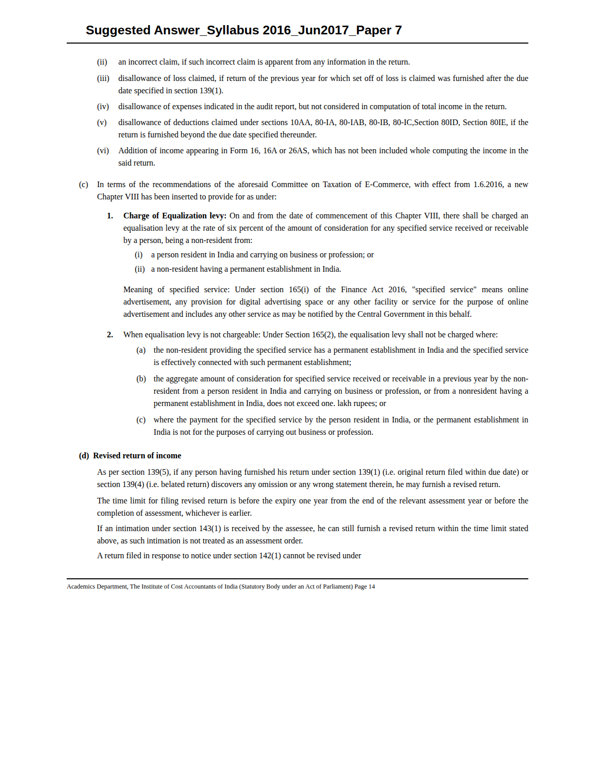Suggested Answer_Syllabus 2016_Jun2017_Paper 7
(ii) an incorrect claim, if such incorrect claim is apparent from any information in the return.
(iii) disallowance of loss claimed, if return of the previous year for which set off of loss is claimed was furnished after the due date specified in section 139(1).
(iv) disallowance of expenses indicated in the audit report, but not considered in computation of total income in the return.
(v) disallowance of deductions claimed under sections 10AA, 80-IA, 80-IAB, 80-IB, 80-IC,Section 80ID, Section 80IE, if the return is furnished beyond the due date specified thereunder.
(vi) Addition of income appearing in Form 16, 16A or 26AS, which has not been included whole computing the income in the said return.
(c) In terms of the recommendations of the aforesaid Committee on Taxation of E-Commerce, with effect from 1.6.2016, a new Chapter VIII has been inserted to provide for as under:
1. Charge of Equalization levy: On and from the date of commencement of this Chapter VIII, there shall be charged an equalisation levy at the rate of six percent of the amount of consideration for any specified service received or receivable by a person, being a non-resident from:
(i) a person resident in India and carrying on business or profession; or
(ii) a non-resident having a permanent establishment in India.
Meaning of specified service: Under section 165(i) of the Finance Act 2016, "specified service" means online advertisement, any provision for digital advertising space or any other facility or service for the purpose of online advertisement and includes any other service as may be notified by the Central Government in this behalf.
2. When equalisation levy is not chargeable: Under Section 165(2), the equalisation levy shall not be charged where:
(a) the non-resident providing the specified service has a permanent establishment in India and the specified service is effectively connected with such permanent establishment;
(b) the aggregate amount of consideration for specified service received or receivable in a previous year by the non-resident from a person resident in India and carrying on business or profession, or from a nonresident having a permanent establishment in India, does not exceed one. lakh rupees; or
(c) where the payment for the specified service by the person resident in India, or the permanent establishment in India is not for the purposes of carrying out business or profession.
(d) Revised return of income
As per section 139(5), if any person having furnished his return under section 139(1) (i.e. original return filed within due date) or section 139(4) (i.e. belated return) discovers any omission or any wrong statement therein, he may furnish a revised return.
The time limit for filing revised return is before the expiry one year from the end of the relevant assessment year or before the completion of assessment, whichever is earlier.
If an intimation under section 143(1) is received by the assessee, he can still furnish a revised return within the time limit stated above, as such intimation is not treated as an assessment order.
A return filed in response to notice under section 142(1) cannot be revised under
Academics Department, The Institute of Cost Accountants of India (Statutory Body under an Act of Parliament) Page 14